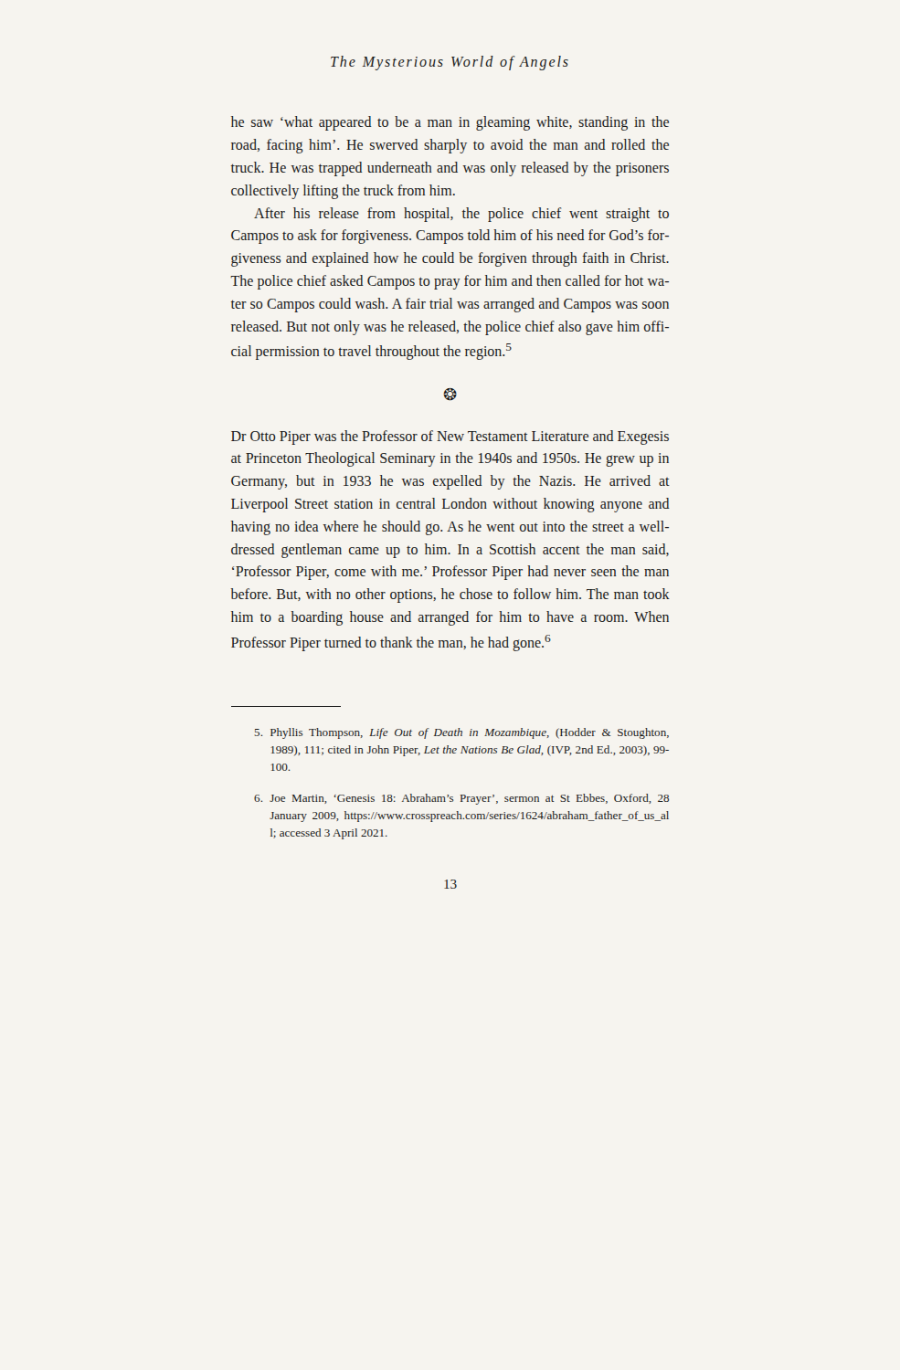The Mysterious World of Angels
he saw ‘what appeared to be a man in gleaming white, standing in the road, facing him’. He swerved sharply to avoid the man and rolled the truck. He was trapped underneath and was only released by the prisoners collectively lifting the truck from him.
After his release from hospital, the police chief went straight to Campos to ask for forgiveness. Campos told him of his need for God’s forgiveness and explained how he could be forgiven through faith in Christ. The police chief asked Campos to pray for him and then called for hot water so Campos could wash. A fair trial was arranged and Campos was soon released. But not only was he released, the police chief also gave him official permission to travel throughout the region.5
❂
Dr Otto Piper was the Professor of New Testament Literature and Exegesis at Princeton Theological Seminary in the 1940s and 1950s. He grew up in Germany, but in 1933 he was expelled by the Nazis. He arrived at Liverpool Street station in central London without knowing anyone and having no idea where he should go. As he went out into the street a well-dressed gentleman came up to him. In a Scottish accent the man said, ‘Professor Piper, come with me.’ Professor Piper had never seen the man before. But, with no other options, he chose to follow him. The man took him to a boarding house and arranged for him to have a room. When Professor Piper turned to thank the man, he had gone.6
5. Phyllis Thompson, Life Out of Death in Mozambique, (Hodder & Stoughton, 1989), 111; cited in John Piper, Let the Nations Be Glad, (IVP, 2nd Ed., 2003), 99-100.
6. Joe Martin, ‘Genesis 18: Abraham’s Prayer’, sermon at St Ebbes, Oxford, 28 January 2009, https://www.crosspreach.com/series/1624/abraham_father_of_us_all; accessed 3 April 2021.
13